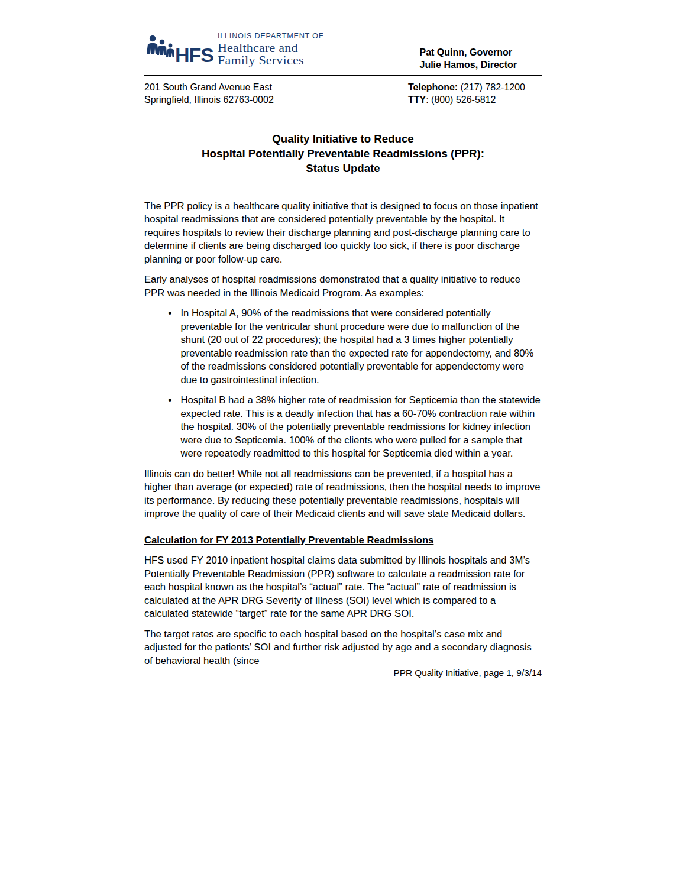HFS
ILLINOIS DEPARTMENT OF
Healthcare and
Family Services
Pat Quinn, Governor
Julie Hamos, Director
201 South Grand Avenue East
Springfield, Illinois 62763-0002
Telephone: (217) 782-1200
TTY: (800) 526-5812
Quality Initiative to Reduce Hospital Potentially Preventable Readmissions (PPR): Status Update
The PPR policy is a healthcare quality initiative that is designed to focus on those inpatient hospital readmissions that are considered potentially preventable by the hospital. It requires hospitals to review their discharge planning and post-discharge planning care to determine if clients are being discharged too quickly too sick, if there is poor discharge planning or poor follow-up care.
Early analyses of hospital readmissions demonstrated that a quality initiative to reduce PPR was needed in the Illinois Medicaid Program. As examples:
In Hospital A, 90% of the readmissions that were considered potentially preventable for the ventricular shunt procedure were due to malfunction of the shunt (20 out of 22 procedures); the hospital had a 3 times higher potentially preventable readmission rate than the expected rate for appendectomy, and 80% of the readmissions considered potentially preventable for appendectomy were due to gastrointestinal infection.
Hospital B had a 38% higher rate of readmission for Septicemia than the statewide expected rate. This is a deadly infection that has a 60-70% contraction rate within the hospital. 30% of the potentially preventable readmissions for kidney infection were due to Septicemia. 100% of the clients who were pulled for a sample that were repeatedly readmitted to this hospital for Septicemia died within a year.
Illinois can do better! While not all readmissions can be prevented, if a hospital has a higher than average (or expected) rate of readmissions, then the hospital needs to improve its performance. By reducing these potentially preventable readmissions, hospitals will improve the quality of care of their Medicaid clients and will save state Medicaid dollars.
Calculation for FY 2013 Potentially Preventable Readmissions
HFS used FY 2010 inpatient hospital claims data submitted by Illinois hospitals and 3M’s Potentially Preventable Readmission (PPR) software to calculate a readmission rate for each hospital known as the hospital’s “actual” rate. The “actual” rate of readmission is calculated at the APR DRG Severity of Illness (SOI) level which is compared to a calculated statewide “target” rate for the same APR DRG SOI.
The target rates are specific to each hospital based on the hospital’s case mix and adjusted for the patients’ SOI and further risk adjusted by age and a secondary diagnosis of behavioral health (since
PPR Quality Initiative, page 1, 9/3/14